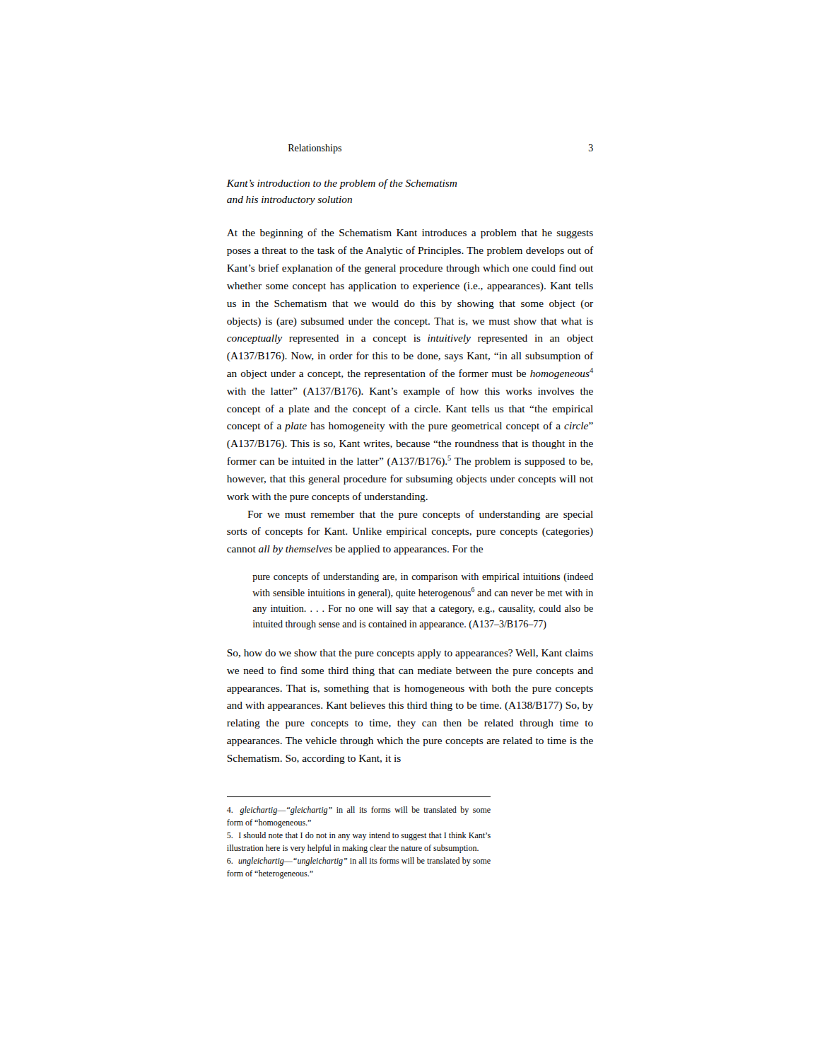Relationships 3
Kant’s introduction to the problem of the Schematism
and his introductory solution
At the beginning of the Schematism Kant introduces a problem that he suggests poses a threat to the task of the Analytic of Principles. The problem develops out of Kant’s brief explanation of the general procedure through which one could find out whether some concept has application to experience (i.e., appearances). Kant tells us in the Schematism that we would do this by showing that some object (or objects) is (are) subsumed under the concept. That is, we must show that what is conceptually represented in a concept is intuitively represented in an object (A137/B176). Now, in order for this to be done, says Kant, “in all subsumption of an object under a concept, the representation of the former must be homogeneous4 with the latter” (A137/B176). Kant’s example of how this works involves the concept of a plate and the concept of a circle. Kant tells us that “the empirical concept of a plate has homogeneity with the pure geometrical concept of a circle” (A137/B176). This is so, Kant writes, because “the roundness that is thought in the former can be intuited in the latter” (A137/B176).5 The problem is supposed to be, however, that this general procedure for subsuming objects under concepts will not work with the pure concepts of understanding.
For we must remember that the pure concepts of understanding are special sorts of concepts for Kant. Unlike empirical concepts, pure concepts (categories) cannot all by themselves be applied to appearances. For the
pure concepts of understanding are, in comparison with empirical intuitions (indeed with sensible intuitions in general), quite heterogenous6 and can never be met with in any intuition. . . . For no one will say that a category, e.g., causality, could also be intuited through sense and is contained in appearance. (A137–3/B176–77)
So, how do we show that the pure concepts apply to appearances? Well, Kant claims we need to find some third thing that can mediate between the pure concepts and appearances. That is, something that is homogeneous with both the pure concepts and with appearances. Kant believes this third thing to be time. (A138/B177) So, by relating the pure concepts to time, they can then be related through time to appearances. The vehicle through which the pure concepts are related to time is the Schematism. So, according to Kant, it is
4. gleichartig—“gleichartig” in all its forms will be translated by some form of “homogeneous.”
5. I should note that I do not in any way intend to suggest that I think Kant’s illustration here is very helpful in making clear the nature of subsumption.
6. ungleichartig—“ungleichartig” in all its forms will be translated by some form of “heterogeneous.”